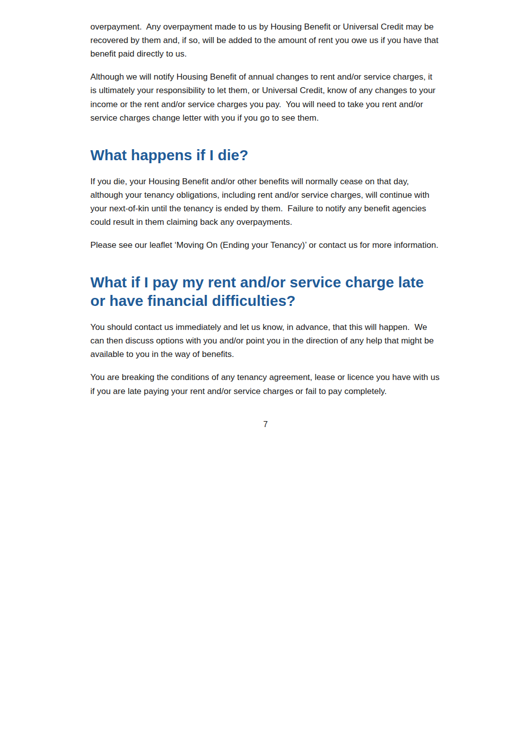overpayment. Any overpayment made to us by Housing Benefit or Universal Credit may be recovered by them and, if so, will be added to the amount of rent you owe us if you have that benefit paid directly to us.
Although we will notify Housing Benefit of annual changes to rent and/or service charges, it is ultimately your responsibility to let them, or Universal Credit, know of any changes to your income or the rent and/or service charges you pay. You will need to take you rent and/or service charges change letter with you if you go to see them.
What happens if I die?
If you die, your Housing Benefit and/or other benefits will normally cease on that day, although your tenancy obligations, including rent and/or service charges, will continue with your next-of-kin until the tenancy is ended by them. Failure to notify any benefit agencies could result in them claiming back any overpayments.
Please see our leaflet ‘Moving On (Ending your Tenancy)’ or contact us for more information.
What if I pay my rent and/or service charge late or have financial difficulties?
You should contact us immediately and let us know, in advance, that this will happen. We can then discuss options with you and/or point you in the direction of any help that might be available to you in the way of benefits.
You are breaking the conditions of any tenancy agreement, lease or licence you have with us if you are late paying your rent and/or service charges or fail to pay completely.
7